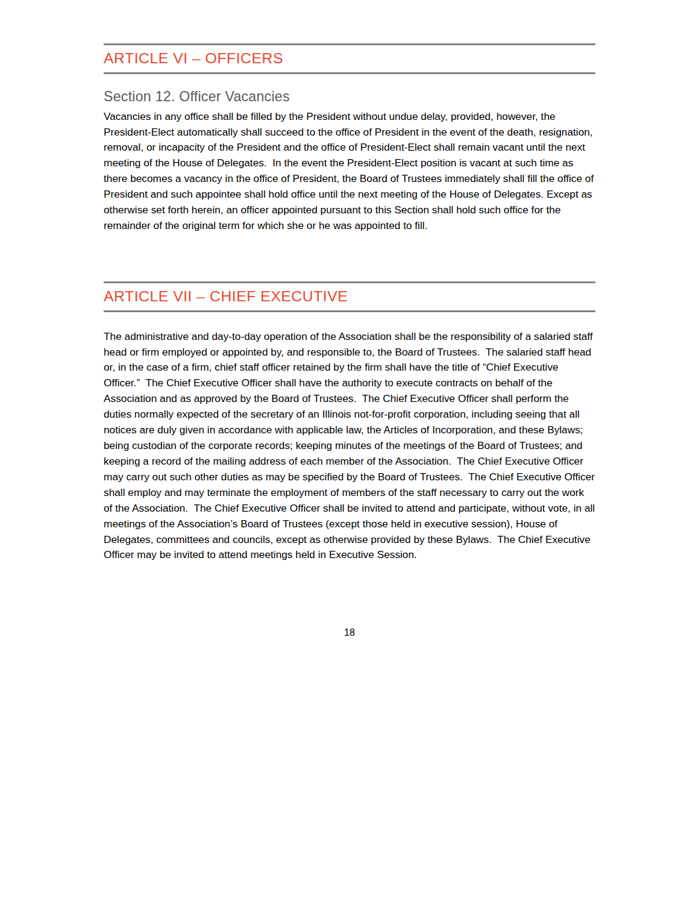ARTICLE VI – OFFICERS
Section 12. Officer Vacancies
Vacancies in any office shall be filled by the President without undue delay, provided, however, the President-Elect automatically shall succeed to the office of President in the event of the death, resignation, removal, or incapacity of the President and the office of President-Elect shall remain vacant until the next meeting of the House of Delegates. In the event the President-Elect position is vacant at such time as there becomes a vacancy in the office of President, the Board of Trustees immediately shall fill the office of President and such appointee shall hold office until the next meeting of the House of Delegates. Except as otherwise set forth herein, an officer appointed pursuant to this Section shall hold such office for the remainder of the original term for which she or he was appointed to fill.
ARTICLE VII – CHIEF EXECUTIVE
The administrative and day-to-day operation of the Association shall be the responsibility of a salaried staff head or firm employed or appointed by, and responsible to, the Board of Trustees. The salaried staff head or, in the case of a firm, chief staff officer retained by the firm shall have the title of “Chief Executive Officer.” The Chief Executive Officer shall have the authority to execute contracts on behalf of the Association and as approved by the Board of Trustees. The Chief Executive Officer shall perform the duties normally expected of the secretary of an Illinois not-for-profit corporation, including seeing that all notices are duly given in accordance with applicable law, the Articles of Incorporation, and these Bylaws; being custodian of the corporate records; keeping minutes of the meetings of the Board of Trustees; and keeping a record of the mailing address of each member of the Association. The Chief Executive Officer may carry out such other duties as may be specified by the Board of Trustees. The Chief Executive Officer shall employ and may terminate the employment of members of the staff necessary to carry out the work of the Association. The Chief Executive Officer shall be invited to attend and participate, without vote, in all meetings of the Association’s Board of Trustees (except those held in executive session), House of Delegates, committees and councils, except as otherwise provided by these Bylaws. The Chief Executive Officer may be invited to attend meetings held in Executive Session.
18